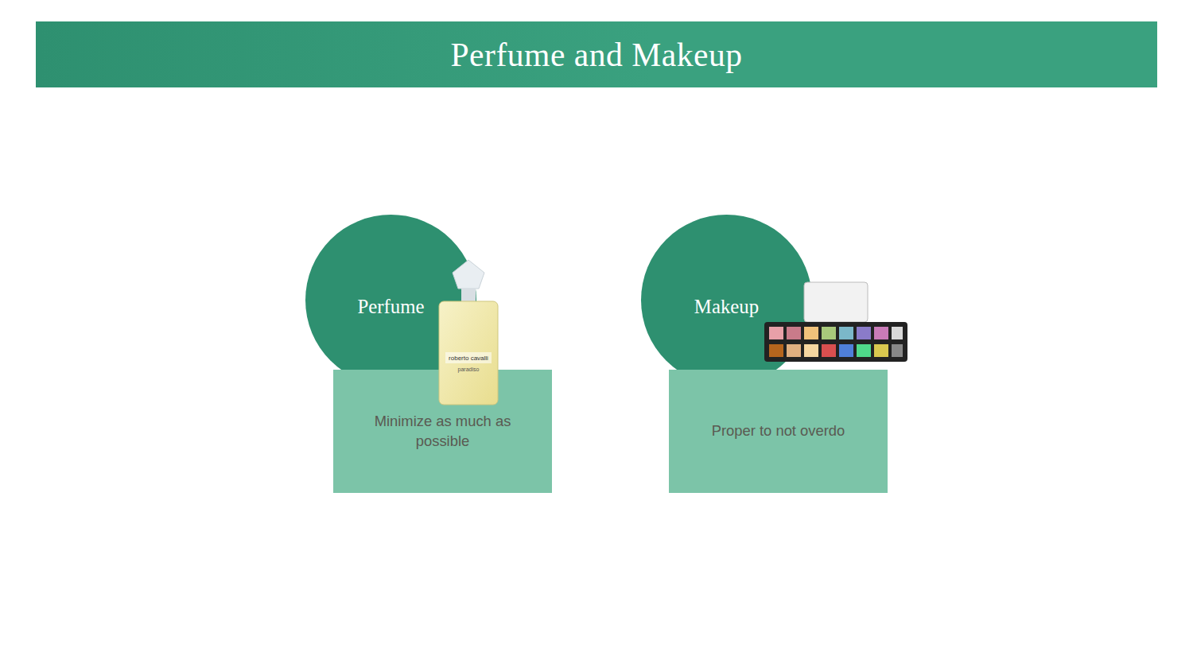Perfume and Makeup
Perfume
Minimize as much as possible
Makeup
Proper to not overdo